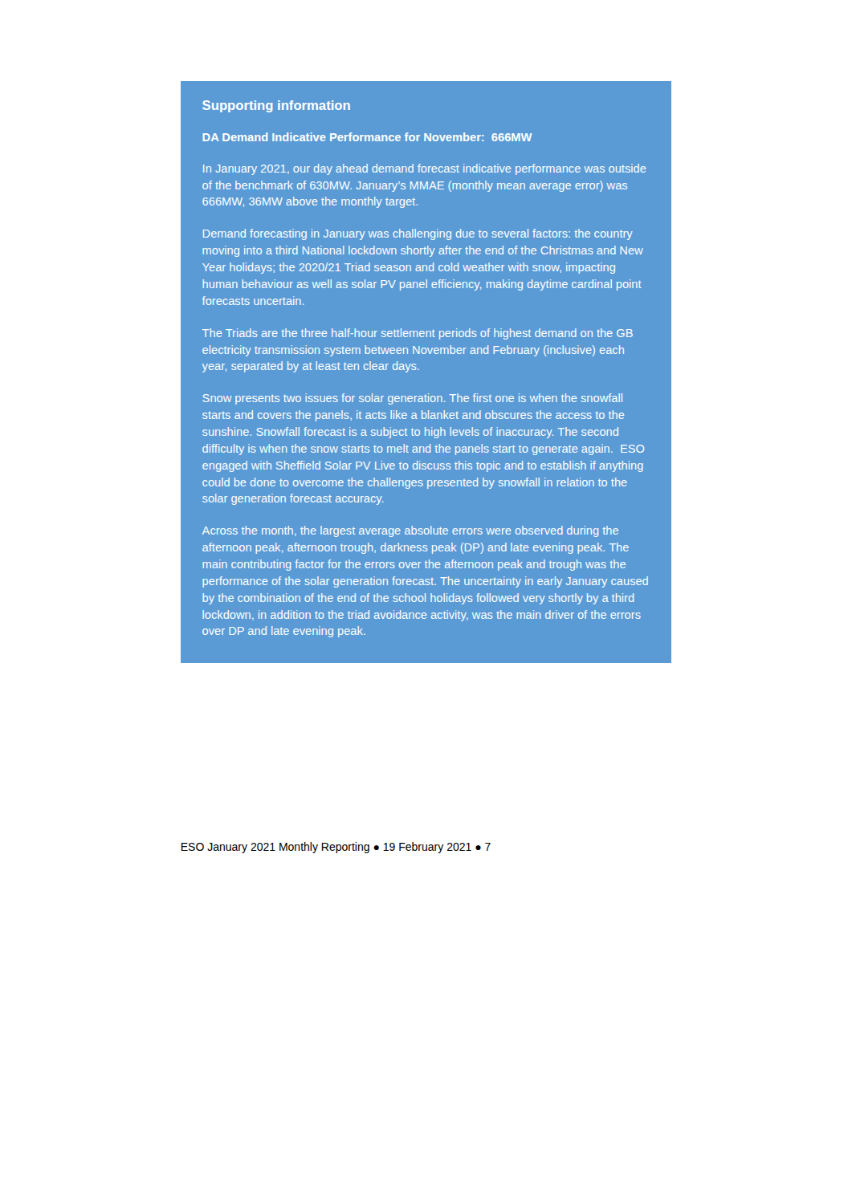Supporting information
DA Demand Indicative Performance for November: 666MW
In January 2021, our day ahead demand forecast indicative performance was outside of the benchmark of 630MW. January’s MMAE (monthly mean average error) was 666MW, 36MW above the monthly target.
Demand forecasting in January was challenging due to several factors: the country moving into a third National lockdown shortly after the end of the Christmas and New Year holidays; the 2020/21 Triad season and cold weather with snow, impacting human behaviour as well as solar PV panel efficiency, making daytime cardinal point forecasts uncertain.
The Triads are the three half-hour settlement periods of highest demand on the GB electricity transmission system between November and February (inclusive) each year, separated by at least ten clear days.
Snow presents two issues for solar generation. The first one is when the snowfall starts and covers the panels, it acts like a blanket and obscures the access to the sunshine. Snowfall forecast is a subject to high levels of inaccuracy. The second difficulty is when the snow starts to melt and the panels start to generate again. ESO engaged with Sheffield Solar PV Live to discuss this topic and to establish if anything could be done to overcome the challenges presented by snowfall in relation to the solar generation forecast accuracy.
Across the month, the largest average absolute errors were observed during the afternoon peak, afternoon trough, darkness peak (DP) and late evening peak. The main contributing factor for the errors over the afternoon peak and trough was the performance of the solar generation forecast. The uncertainty in early January caused by the combination of the end of the school holidays followed very shortly by a third lockdown, in addition to the triad avoidance activity, was the main driver of the errors over DP and late evening peak.
ESO January 2021 Monthly Reporting ● 19 February 2021 ● 7